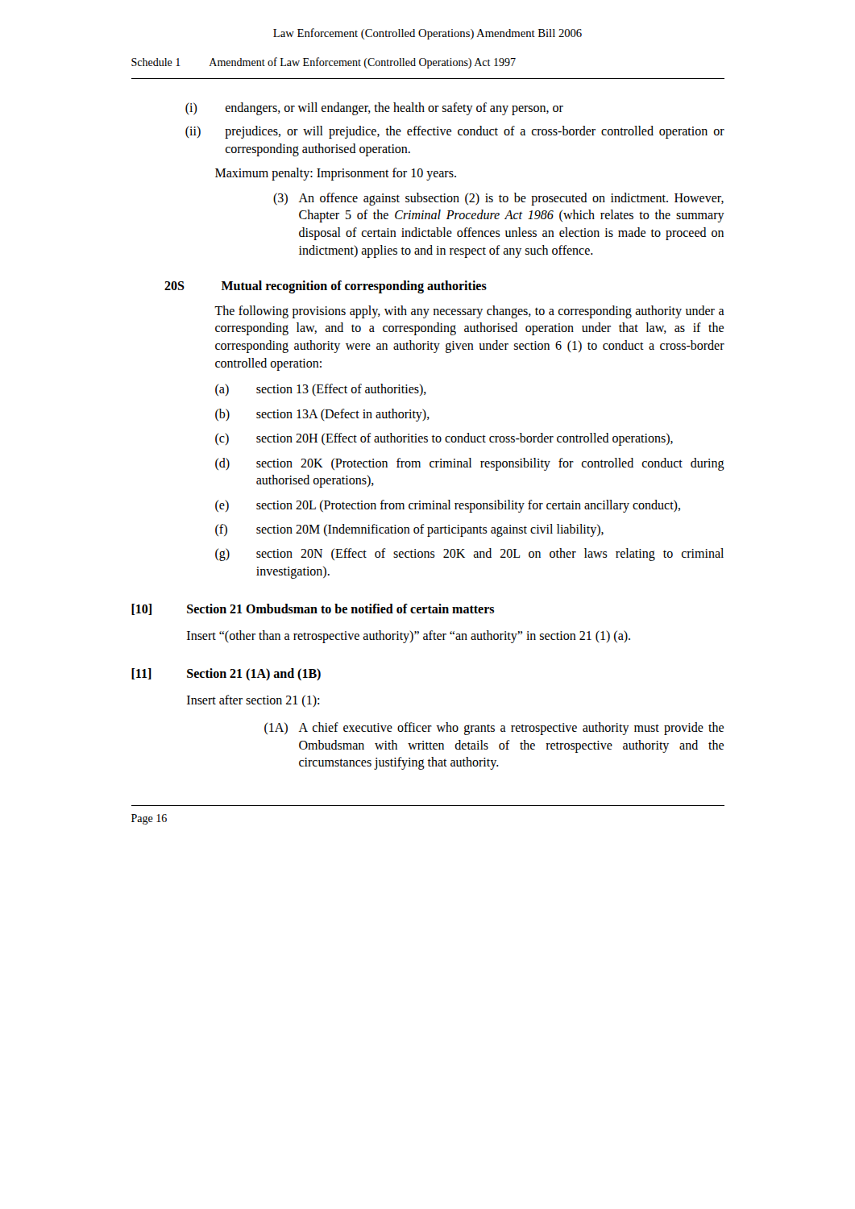Law Enforcement (Controlled Operations) Amendment Bill 2006
Schedule 1 Amendment of Law Enforcement (Controlled Operations) Act 1997
(i) endangers, or will endanger, the health or safety of any person, or
(ii) prejudices, or will prejudice, the effective conduct of a cross-border controlled operation or corresponding authorised operation.
Maximum penalty: Imprisonment for 10 years.
(3) An offence against subsection (2) is to be prosecuted on indictment. However, Chapter 5 of the Criminal Procedure Act 1986 (which relates to the summary disposal of certain indictable offences unless an election is made to proceed on indictment) applies to and in respect of any such offence.
20S Mutual recognition of corresponding authorities
The following provisions apply, with any necessary changes, to a corresponding authority under a corresponding law, and to a corresponding authorised operation under that law, as if the corresponding authority were an authority given under section 6 (1) to conduct a cross-border controlled operation:
(a) section 13 (Effect of authorities),
(b) section 13A (Defect in authority),
(c) section 20H (Effect of authorities to conduct cross-border controlled operations),
(d) section 20K (Protection from criminal responsibility for controlled conduct during authorised operations),
(e) section 20L (Protection from criminal responsibility for certain ancillary conduct),
(f) section 20M (Indemnification of participants against civil liability),
(g) section 20N (Effect of sections 20K and 20L on other laws relating to criminal investigation).
[10] Section 21 Ombudsman to be notified of certain matters
Insert “(other than a retrospective authority)” after “an authority” in section 21 (1) (a).
[11] Section 21 (1A) and (1B)
Insert after section 21 (1):
(1A) A chief executive officer who grants a retrospective authority must provide the Ombudsman with written details of the retrospective authority and the circumstances justifying that authority.
Page 16